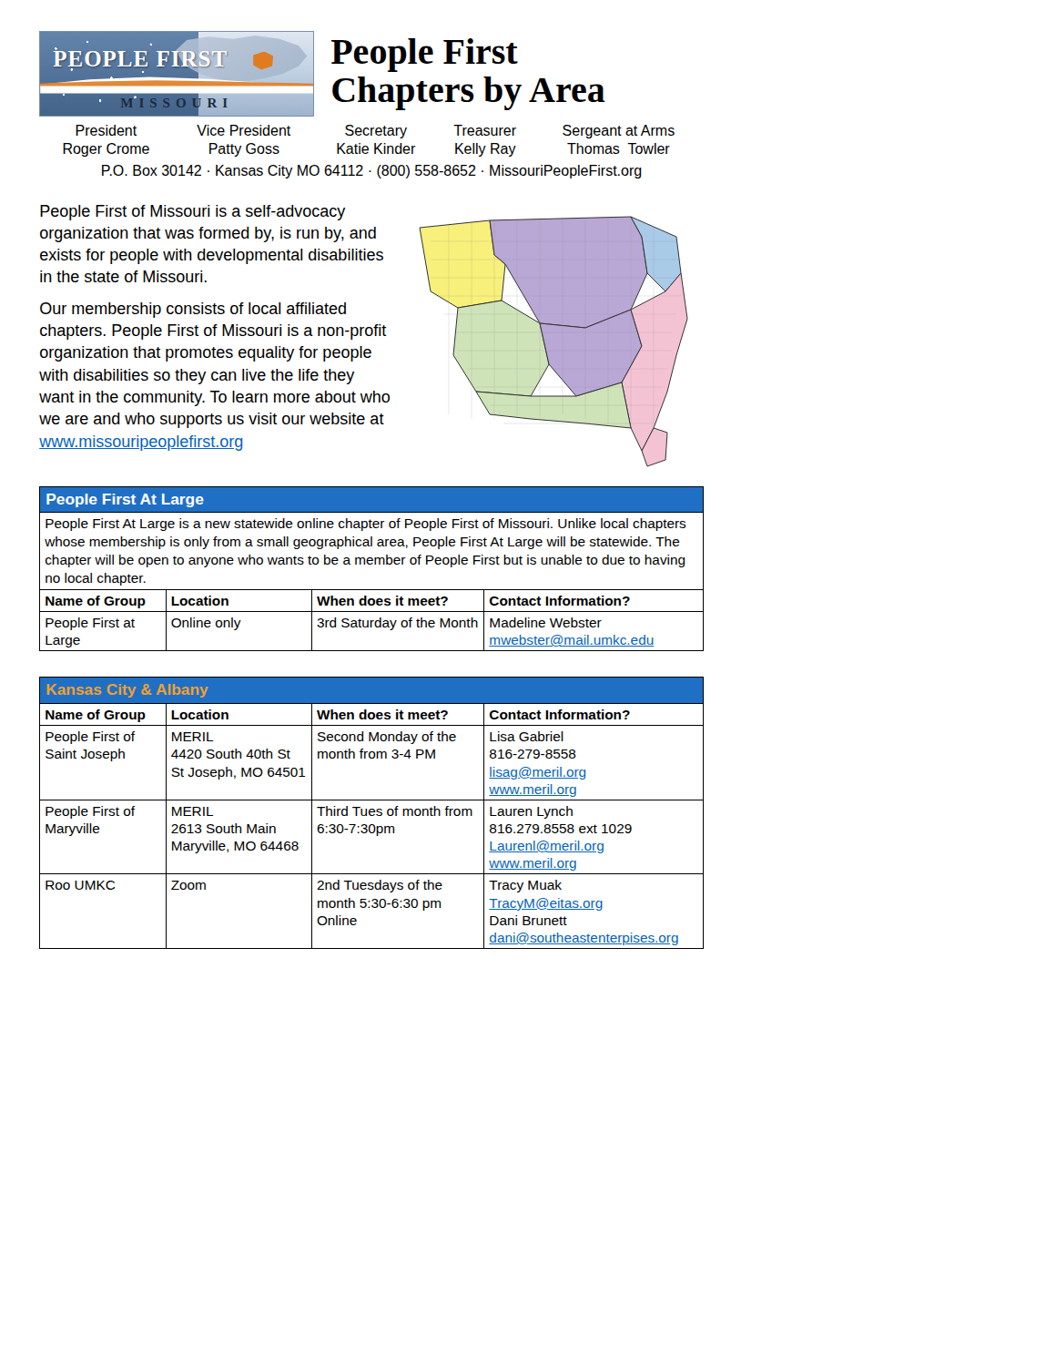PEOPLE FIRST
MISSOURI
People First
Chapters by Area
| President | Vice President | Secretary | Treasurer | Sergeant at Arms |
| Roger Crome | Patty Goss | Katie Kinder | Kelly Ray | Thomas Towler |
P.O. Box 30142 · Kansas City MO 64112 · (800) 558-8652 · MissouriPeopleFirst.org
People First of Missouri is a self-advocacy organization that was formed by, is run by, and exists for people with developmental disabilities in the state of Missouri.
Our membership consists of local affiliated chapters. People First of Missouri is a non-profit organization that promotes equality for people with disabilities so they can live the life they want in the community. To learn more about who we are and who supports us visit our website at www.missouripeoplefirst.org
People First At Large
| People First At Large is a new statewide online chapter of People First of Missouri. Unlike local chapters whose membership is only from a small geographical area, People First At Large will be statewide. The chapter will be open to anyone who wants to be a member of People First but is unable to due to having no local chapter. |
| Name of Group | Location | When does it meet? | Contact Information? |
| People First at Large | Online only | 3rd Saturday of the Month | Madeline Webster mwebster@mail.umkc.edu |
Kansas City & Albany
| Name of Group | Location | When does it meet? | Contact Information? |
| --- | --- | --- | --- |
| People First of Saint Joseph | MERIL 4420 South 40th St St Joseph, MO 64501 | Second Monday of the month from 3-4 PM | Lisa Gabriel 816-279-8558 lisag@meril.org www.meril.org |
| People First of Maryville | MERIL 2613 South Main Maryville, MO 64468 | Third Tues of month from 6:30-7:30pm | Lauren Lynch 816.279.8558 ext 1029 Laurenl@meril.org www.meril.org |
| Roo UMKC | Zoom | 2nd Tuesdays of the month 5:30-6:30 pm Online | Tracy Muak TracyM@eitas.org Dani Brunett dani@southeastenterpises.org |